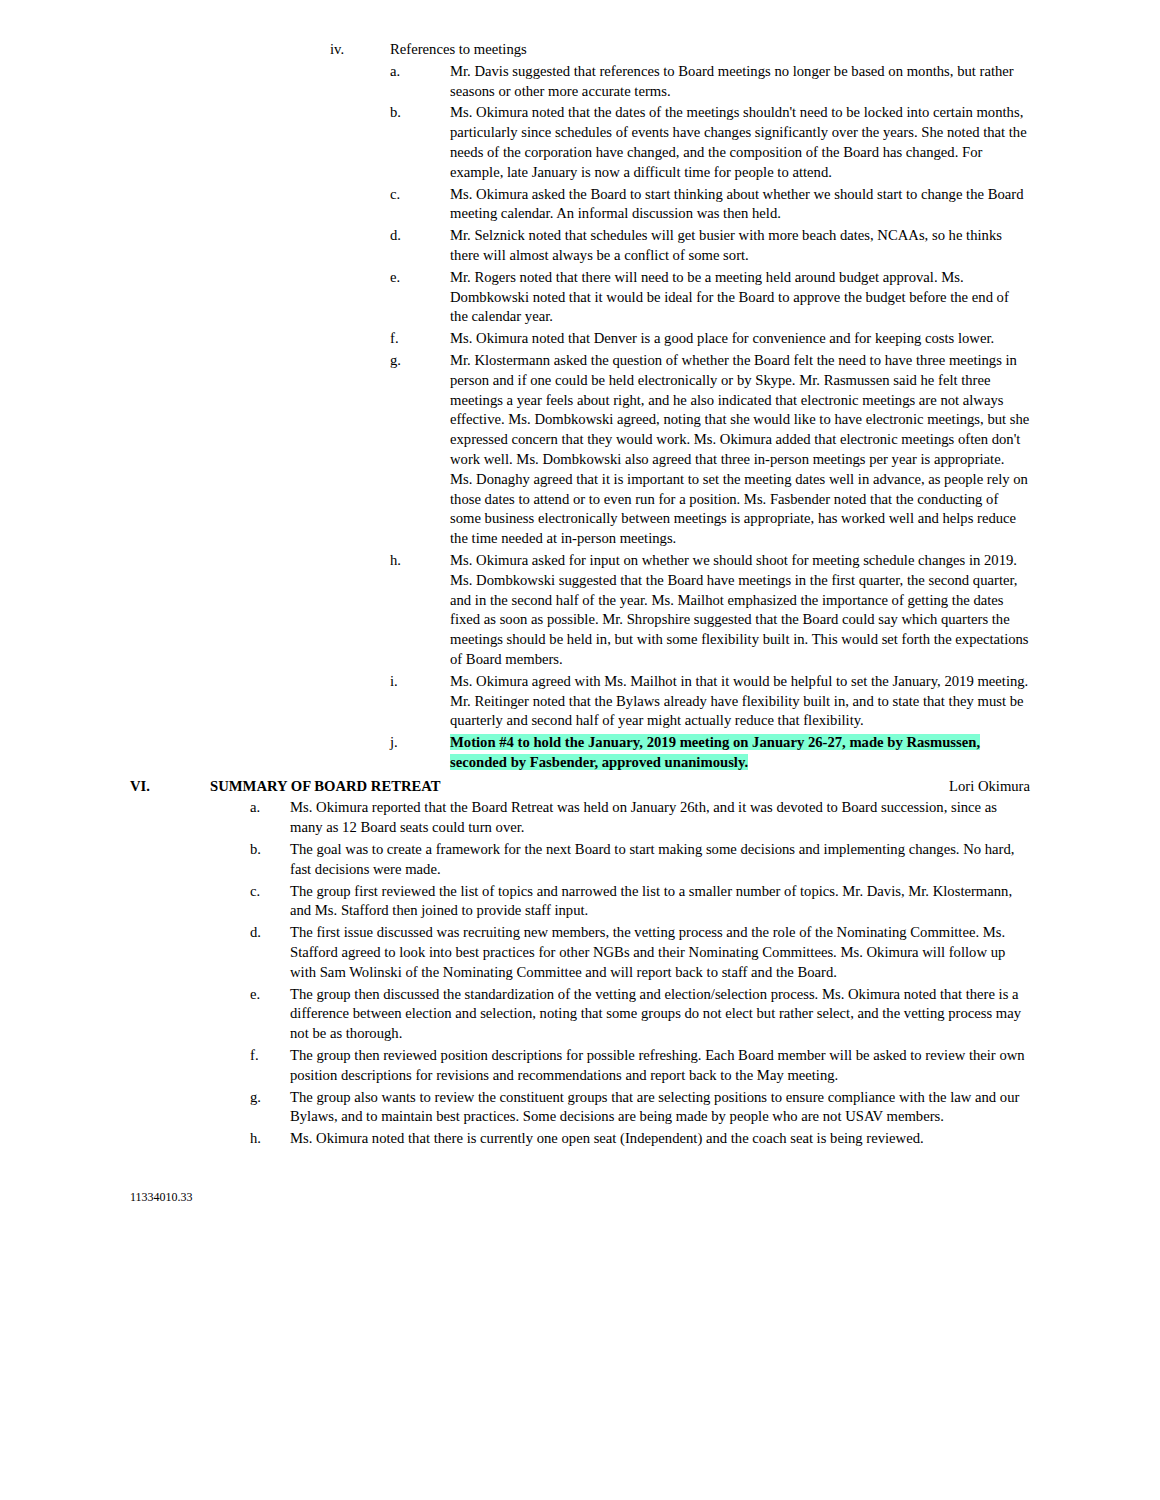iv. References to meetings
a. Mr. Davis suggested that references to Board meetings no longer be based on months, but rather seasons or other more accurate terms.
b. Ms. Okimura noted that the dates of the meetings shouldn't need to be locked into certain months, particularly since schedules of events have changes significantly over the years. She noted that the needs of the corporation have changed, and the composition of the Board has changed. For example, late January is now a difficult time for people to attend.
c. Ms. Okimura asked the Board to start thinking about whether we should start to change the Board meeting calendar. An informal discussion was then held.
d. Mr. Selznick noted that schedules will get busier with more beach dates, NCAAs, so he thinks there will almost always be a conflict of some sort.
e. Mr. Rogers noted that there will need to be a meeting held around budget approval. Ms. Dombkowski noted that it would be ideal for the Board to approve the budget before the end of the calendar year.
f. Ms. Okimura noted that Denver is a good place for convenience and for keeping costs lower.
g. Mr. Klostermann asked the question of whether the Board felt the need to have three meetings in person and if one could be held electronically or by Skype. Mr. Rasmussen said he felt three meetings a year feels about right, and he also indicated that electronic meetings are not always effective. Ms. Dombkowski agreed, noting that she would like to have electronic meetings, but she expressed concern that they would work. Ms. Okimura added that electronic meetings often don't work well. Ms. Dombkowski also agreed that three in-person meetings per year is appropriate. Ms. Donaghy agreed that it is important to set the meeting dates well in advance, as people rely on those dates to attend or to even run for a position. Ms. Fasbender noted that the conducting of some business electronically between meetings is appropriate, has worked well and helps reduce the time needed at in-person meetings.
h. Ms. Okimura asked for input on whether we should shoot for meeting schedule changes in 2019. Ms. Dombkowski suggested that the Board have meetings in the first quarter, the second quarter, and in the second half of the year. Ms. Mailhot emphasized the importance of getting the dates fixed as soon as possible. Mr. Shropshire suggested that the Board could say which quarters the meetings should be held in, but with some flexibility built in. This would set forth the expectations of Board members.
i. Ms. Okimura agreed with Ms. Mailhot in that it would be helpful to set the January, 2019 meeting. Mr. Reitinger noted that the Bylaws already have flexibility built in, and to state that they must be quarterly and second half of year might actually reduce that flexibility.
j. Motion #4 to hold the January, 2019 meeting on January 26-27, made by Rasmussen, seconded by Fasbender, approved unanimously.
VI. SUMMARY OF BOARD RETREAT Lori Okimura
a. Ms. Okimura reported that the Board Retreat was held on January 26th, and it was devoted to Board succession, since as many as 12 Board seats could turn over.
b. The goal was to create a framework for the next Board to start making some decisions and implementing changes. No hard, fast decisions were made.
c. The group first reviewed the list of topics and narrowed the list to a smaller number of topics. Mr. Davis, Mr. Klostermann, and Ms. Stafford then joined to provide staff input.
d. The first issue discussed was recruiting new members, the vetting process and the role of the Nominating Committee. Ms. Stafford agreed to look into best practices for other NGBs and their Nominating Committees. Ms. Okimura will follow up with Sam Wolinski of the Nominating Committee and will report back to staff and the Board.
e. The group then discussed the standardization of the vetting and election/selection process. Ms. Okimura noted that there is a difference between election and selection, noting that some groups do not elect but rather select, and the vetting process may not be as thorough.
f. The group then reviewed position descriptions for possible refreshing. Each Board member will be asked to review their own position descriptions for revisions and recommendations and report back to the May meeting.
g. The group also wants to review the constituent groups that are selecting positions to ensure compliance with the law and our Bylaws, and to maintain best practices. Some decisions are being made by people who are not USAV members.
h. Ms. Okimura noted that there is currently one open seat (Independent) and the coach seat is being reviewed.
11334010.33